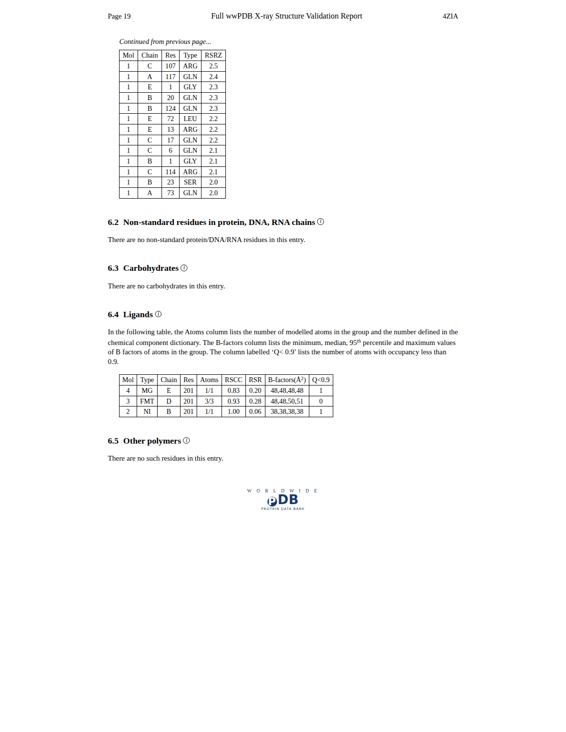Page 19
Full wwPDB X-ray Structure Validation Report
4ZIA
Continued from previous page...
| Mol | Chain | Res | Type | RSRZ |
| --- | --- | --- | --- | --- |
| 1 | C | 107 | ARG | 2.5 |
| 1 | A | 117 | GLN | 2.4 |
| 1 | E | 1 | GLY | 2.3 |
| 1 | B | 20 | GLN | 2.3 |
| 1 | B | 124 | GLN | 2.3 |
| 1 | E | 72 | LEU | 2.2 |
| 1 | E | 13 | ARG | 2.2 |
| 1 | C | 17 | GLN | 2.2 |
| 1 | C | 6 | GLN | 2.1 |
| 1 | B | 1 | GLY | 2.1 |
| 1 | C | 114 | ARG | 2.1 |
| 1 | B | 23 | SER | 2.0 |
| 1 | A | 73 | GLN | 2.0 |
6.2 Non-standard residues in protein, DNA, RNA chains i
There are no non-standard protein/DNA/RNA residues in this entry.
6.3 Carbohydrates i
There are no carbohydrates in this entry.
6.4 Ligands i
In the following table, the Atoms column lists the number of modelled atoms in the group and the number defined in the chemical component dictionary. The B-factors column lists the minimum, median, 95th percentile and maximum values of B factors of atoms in the group. The column labelled ‘Q< 0.9’ lists the number of atoms with occupancy less than 0.9.
| Mol | Type | Chain | Res | Atoms | RSCC | RSR | B-factors(Å 2 ) | Q<0.9 |
| --- | --- | --- | --- | --- | --- | --- | --- | --- |
| 4 | MG | E | 201 | 1/1 | 0.83 | 0.20 | 48,48,48,48 | 1 |
| 3 | FMT | D | 201 | 3/3 | 0.93 | 0.28 | 48,48,50,51 | 0 |
| 2 | NI | B | 201 | 1/1 | 1.00 | 0.06 | 38,38,38,38 | 1 |
6.5 Other polymers i
There are no such residues in this entry.
W O R L D W I D E
PDB
PROTEIN DATA BANK